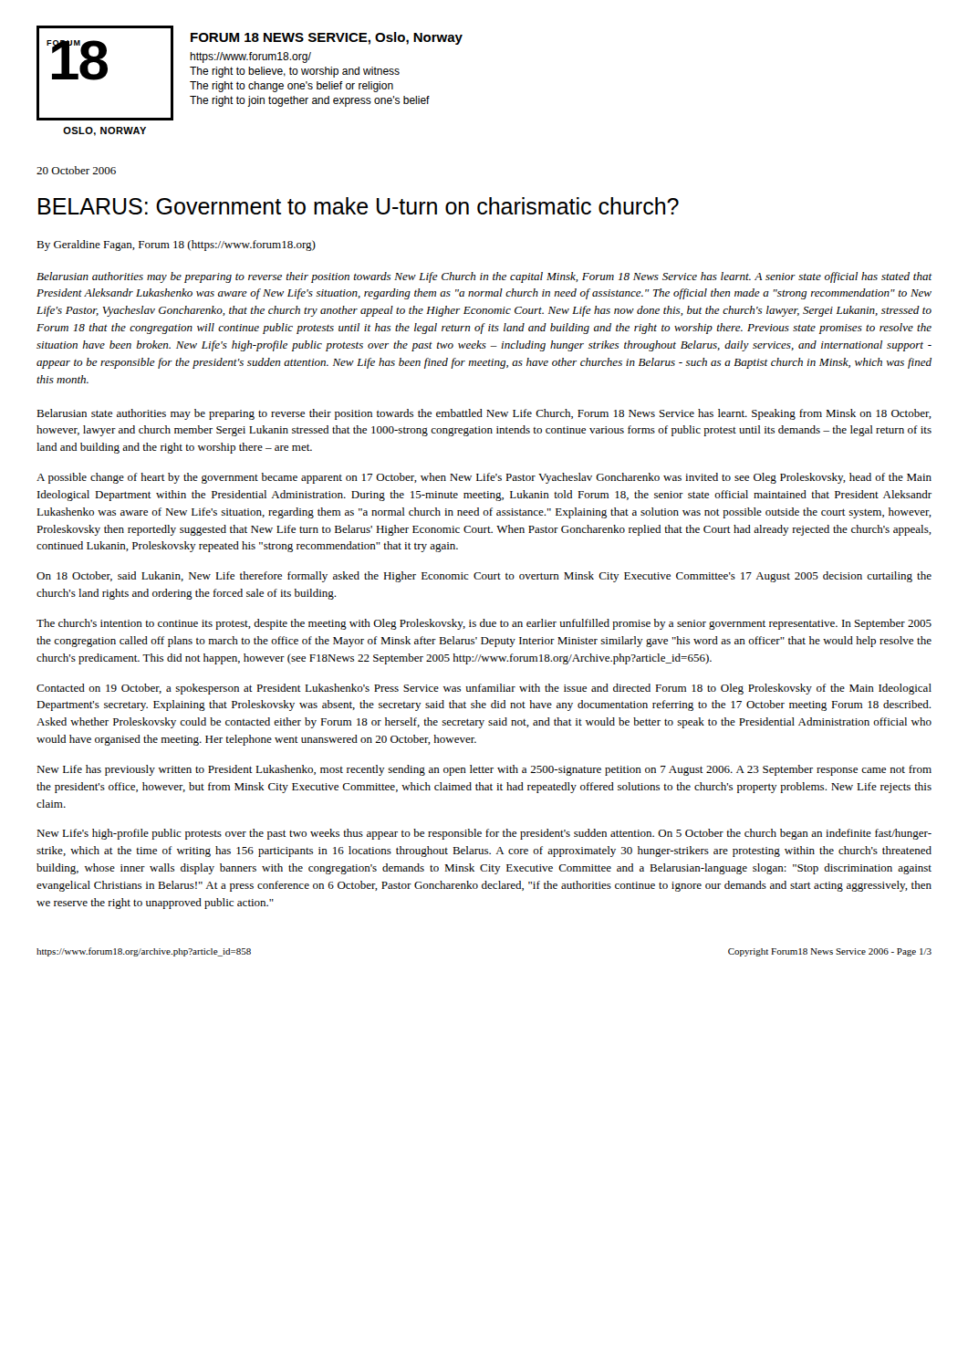FORUM
18
OSLO, NORWAY
FORUM 18 NEWS SERVICE, Oslo, Norway
https://www.forum18.org/
The right to believe, to worship and witness
The right to change one's belief or religion
The right to join together and express one's belief
20 October 2006
BELARUS: Government to make U-turn on charismatic church?
By Geraldine Fagan, Forum 18 (https://www.forum18.org)
Belarusian authorities may be preparing to reverse their position towards New Life Church in the capital Minsk, Forum 18 News Service has learnt. A senior state official has stated that President Aleksandr Lukashenko was aware of New Life's situation, regarding them as "a normal church in need of assistance." The official then made a "strong recommendation" to New Life's Pastor, Vyacheslav Goncharenko, that the church try another appeal to the Higher Economic Court. New Life has now done this, but the church's lawyer, Sergei Lukanin, stressed to Forum 18 that the congregation will continue public protests until it has the legal return of its land and building and the right to worship there. Previous state promises to resolve the situation have been broken. New Life's high-profile public protests over the past two weeks – including hunger strikes throughout Belarus, daily services, and international support - appear to be responsible for the president's sudden attention. New Life has been fined for meeting, as have other churches in Belarus - such as a Baptist church in Minsk, which was fined this month.
Belarusian state authorities may be preparing to reverse their position towards the embattled New Life Church, Forum 18 News Service has learnt. Speaking from Minsk on 18 October, however, lawyer and church member Sergei Lukanin stressed that the 1000-strong congregation intends to continue various forms of public protest until its demands – the legal return of its land and building and the right to worship there – are met.
A possible change of heart by the government became apparent on 17 October, when New Life's Pastor Vyacheslav Goncharenko was invited to see Oleg Proleskovsky, head of the Main Ideological Department within the Presidential Administration. During the 15-minute meeting, Lukanin told Forum 18, the senior state official maintained that President Aleksandr Lukashenko was aware of New Life's situation, regarding them as "a normal church in need of assistance." Explaining that a solution was not possible outside the court system, however, Proleskovsky then reportedly suggested that New Life turn to Belarus' Higher Economic Court. When Pastor Goncharenko replied that the Court had already rejected the church's appeals, continued Lukanin, Proleskovsky repeated his "strong recommendation" that it try again.
On 18 October, said Lukanin, New Life therefore formally asked the Higher Economic Court to overturn Minsk City Executive Committee's 17 August 2005 decision curtailing the church's land rights and ordering the forced sale of its building.
The church's intention to continue its protest, despite the meeting with Oleg Proleskovsky, is due to an earlier unfulfilled promise by a senior government representative. In September 2005 the congregation called off plans to march to the office of the Mayor of Minsk after Belarus' Deputy Interior Minister similarly gave "his word as an officer" that he would help resolve the church's predicament. This did not happen, however (see F18News 22 September 2005 http://www.forum18.org/Archive.php?article_id=656).
Contacted on 19 October, a spokesperson at President Lukashenko's Press Service was unfamiliar with the issue and directed Forum 18 to Oleg Proleskovsky of the Main Ideological Department's secretary. Explaining that Proleskovsky was absent, the secretary said that she did not have any documentation referring to the 17 October meeting Forum 18 described. Asked whether Proleskovsky could be contacted either by Forum 18 or herself, the secretary said not, and that it would be better to speak to the Presidential Administration official who would have organised the meeting. Her telephone went unanswered on 20 October, however.
New Life has previously written to President Lukashenko, most recently sending an open letter with a 2500-signature petition on 7 August 2006. A 23 September response came not from the president's office, however, but from Minsk City Executive Committee, which claimed that it had repeatedly offered solutions to the church's property problems. New Life rejects this claim.
New Life's high-profile public protests over the past two weeks thus appear to be responsible for the president's sudden attention. On 5 October the church began an indefinite fast/hunger-strike, which at the time of writing has 156 participants in 16 locations throughout Belarus. A core of approximately 30 hunger-strikers are protesting within the church's threatened building, whose inner walls display banners with the congregation's demands to Minsk City Executive Committee and a Belarusian-language slogan: "Stop discrimination against evangelical Christians in Belarus!" At a press conference on 6 October, Pastor Goncharenko declared, "if the authorities continue to ignore our demands and start acting aggressively, then we reserve the right to unapproved public action."
https://www.forum18.org/archive.php?article_id=858
Copyright Forum18 News Service 2006 - Page 1/3